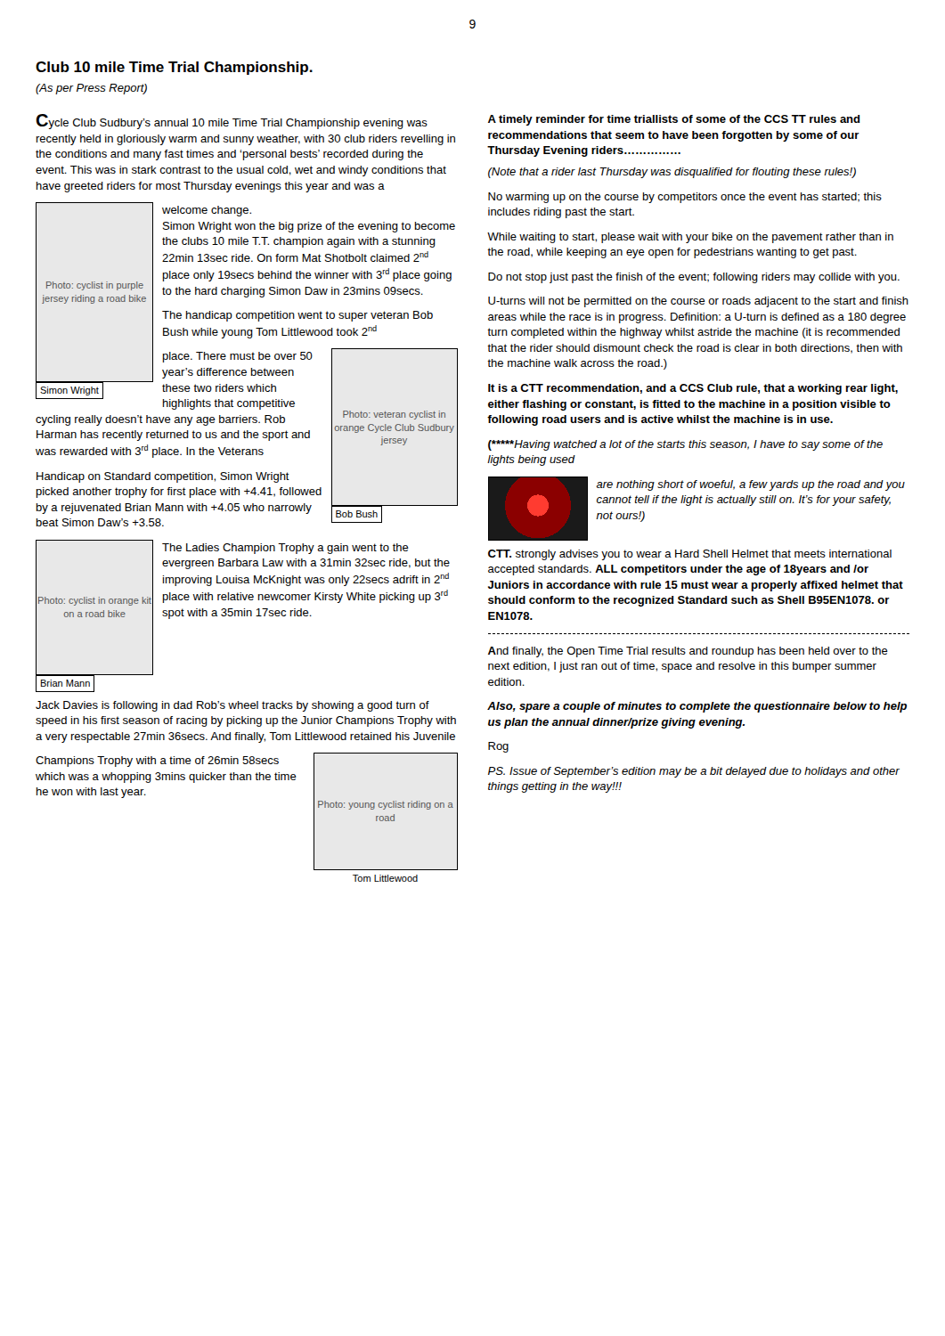9
Club 10 mile Time Trial Championship.
(As per Press Report)
Cycle Club Sudbury’s annual 10 mile Time Trial Championship evening was recently held in gloriously warm and sunny weather, with 30 club riders revelling in the conditions and many fast times and ‘personal bests’ recorded during the event. This was in stark contrast to the usual cold, wet and windy conditions that have greeted riders for most Thursday evenings this year and was a
Photo: cyclist in purple jersey riding a road bike
Simon Wright
welcome change.
Simon Wright won the big prize of the evening to become the clubs 10 mile T.T. champion again with a stunning 22min 13sec ride. On form Mat Shotbolt claimed 2nd place only 19secs behind the winner with 3rd place going to the hard charging Simon Daw in 23mins 09secs.
The handicap competition went to super veteran Bob Bush while young Tom Littlewood took 2nd
Photo: veteran cyclist in orange Cycle Club Sudbury jersey
Bob Bush
place. There must be over 50 year’s difference between these two riders which highlights that competitive cycling really doesn’t have any age barriers. Rob Harman has recently returned to us and the sport and was rewarded with 3rd place. In the Veterans
Handicap on Standard competition, Simon Wright picked another trophy for first place with +4.41, followed by a rejuvenated Brian Mann with +4.05 who narrowly beat Simon Daw’s +3.58.
Photo: cyclist in orange kit on a road bike
Brian Mann
The Ladies Champion Trophy a gain went to the evergreen Barbara Law with a 31min 32sec ride, but the improving Louisa McKnight was only 22secs adrift in 2nd place with relative newcomer Kirsty White picking up 3rd spot with a 35min 17sec ride.
Jack Davies is following in dad Rob’s wheel tracks by showing a good turn of speed in his first season of racing by picking up the Junior Champions Trophy with a very respectable 27min 36secs. And finally, Tom Littlewood retained his Juvenile
Photo: young cyclist riding on a road
Tom Littlewood
Champions Trophy with a time of 26min 58secs which was a whopping 3mins quicker than the time he won with last year.
A timely reminder for time triallists of some of the CCS TT rules and recommendations that seem to have been forgotten by some of our Thursday Evening riders……………
(Note that a rider last Thursday was disqualified for flouting these rules!)
No warming up on the course by competitors once the event has started; this includes riding past the start.
While waiting to start, please wait with your bike on the pavement rather than in the road, while keeping an eye open for pedestrians wanting to get past.
Do not stop just past the finish of the event; following riders may collide with you.
U-turns will not be permitted on the course or roads adjacent to the start and finish areas while the race is in progress. Definition: a U-turn is defined as a 180 degree turn completed within the highway whilst astride the machine (it is recommended that the rider should dismount check the road is clear in both directions, then with the machine walk across the road.)
It is a CTT recommendation, and a CCS Club rule, that a working rear light, either flashing or constant, is fitted to the machine in a position visible to following road users and is active whilst the machine is in use.
(*****Having watched a lot of the starts this season, I have to say some of the lights being used
are nothing short of woeful, a few yards up the road and you cannot tell if the light is actually still on. It’s for your safety, not ours!)
CTT. strongly advises you to wear a Hard Shell Helmet that meets international accepted standards. ALL competitors under the age of 18years and /or Juniors in accordance with rule 15 must wear a properly affixed helmet that should conform to the recognized Standard such as Shell B95EN1078. or EN1078.
And finally, the Open Time Trial results and roundup has been held over to the next edition, I just ran out of time, space and resolve in this bumper summer edition.
Also, spare a couple of minutes to complete the questionnaire below to help us plan the annual dinner/prize giving evening.
Rog
PS. Issue of September’s edition may be a bit delayed due to holidays and other things getting in the way!!!